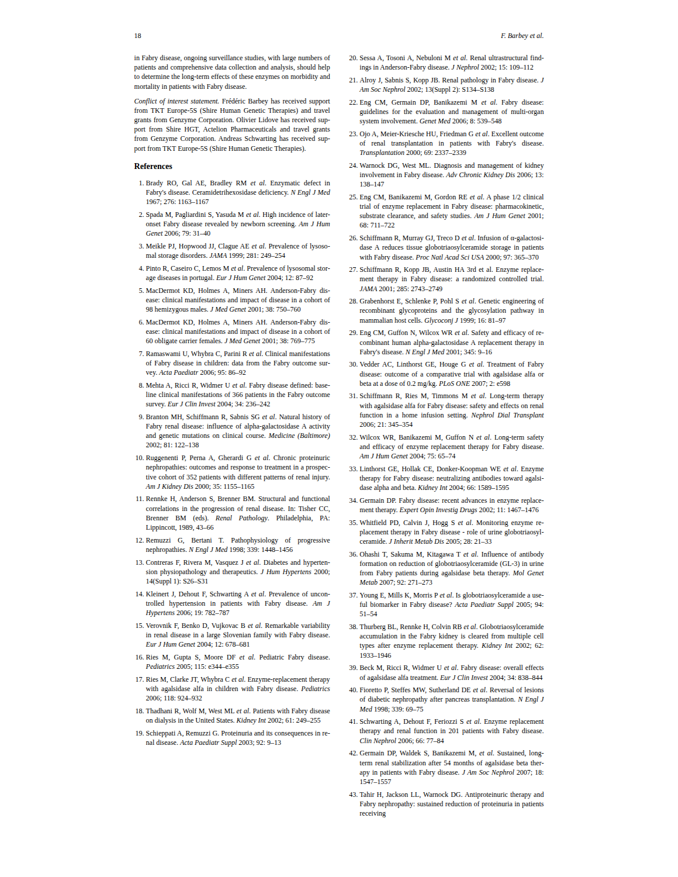18 F. Barbey et al.
in Fabry disease, ongoing surveillance studies, with large numbers of patients and comprehensive data collection and analysis, should help to determine the long-term effects of these enzymes on morbidity and mortality in patients with Fabry disease.
Conflict of interest statement. Frédéric Barbey has received support from TKT Europe-5S (Shire Human Genetic Therapies) and travel grants from Genzyme Corporation. Olivier Lidove has received support from Shire HGT, Actelion Pharmaceuticals and travel grants from Genzyme Corporation. Andreas Schwarting has received support from TKT Europe-5S (Shire Human Genetic Therapies).
References
Brady RO, Gal AE, Bradley RM et al. Enzymatic defect in Fabry's disease. Ceramidetrihexosidase deficiency. N Engl J Med 1967; 276: 1163–1167
Spada M, Pagliardini S, Yasuda M et al. High incidence of later-onset Fabry disease revealed by newborn screening. Am J Hum Genet 2006; 79: 31–40
Meikle PJ, Hopwood JJ, Clague AE et al. Prevalence of lysosomal storage disorders. JAMA 1999; 281: 249–254
Pinto R, Caseiro C, Lemos M et al. Prevalence of lysosomal storage diseases in portugal. Eur J Hum Genet 2004; 12: 87–92
MacDermot KD, Holmes A, Miners AH. Anderson-Fabry disease: clinical manifestations and impact of disease in a cohort of 98 hemizygous males. J Med Genet 2001; 38: 750–760
MacDermot KD, Holmes A, Miners AH. Anderson-Fabry disease: clinical manifestations and impact of disease in a cohort of 60 obligate carrier females. J Med Genet 2001; 38: 769–775
Ramaswami U, Whybra C, Parini R et al. Clinical manifestations of Fabry disease in children: data from the Fabry outcome survey. Acta Paediatr 2006; 95: 86–92
Mehta A, Ricci R, Widmer U et al. Fabry disease defined: baseline clinical manifestations of 366 patients in the Fabry outcome survey. Eur J Clin Invest 2004; 34: 236–242
Branton MH, Schiffmann R, Sabnis SG et al. Natural history of Fabry renal disease: influence of alpha-galactosidase A activity and genetic mutations on clinical course. Medicine (Baltimore) 2002; 81: 122–138
Ruggenenti P, Perna A, Gherardi G et al. Chronic proteinuric nephropathies: outcomes and response to treatment in a prospective cohort of 352 patients with different patterns of renal injury. Am J Kidney Dis 2000; 35: 1155–1165
Rennke H, Anderson S, Brenner BM. Structural and functional correlations in the progression of renal disease. In: Tisher CC, Brenner BM (eds). Renal Pathology. Philadelphia, PA: Lippincott, 1989, 43–66
Remuzzi G, Bertani T. Pathophysiology of progressive nephropathies. N Engl J Med 1998; 339: 1448–1456
Contreras F, Rivera M, Vasquez J et al. Diabetes and hypertension physiopathology and therapeutics. J Hum Hypertens 2000; 14(Suppl 1): S26–S31
Kleinert J, Dehout F, Schwarting A et al. Prevalence of uncontrolled hypertension in patients with Fabry disease. Am J Hypertens 2006; 19: 782–787
Verovnik F, Benko D, Vujkovac B et al. Remarkable variability in renal disease in a large Slovenian family with Fabry disease. Eur J Hum Genet 2004; 12: 678–681
Ries M, Gupta S, Moore DF et al. Pediatric Fabry disease. Pediatrics 2005; 115: e344–e355
Ries M, Clarke JT, Whybra C et al. Enzyme-replacement therapy with agalsidase alfa in children with Fabry disease. Pediatrics 2006; 118: 924–932
Thadhani R, Wolf M, West ML et al. Patients with Fabry disease on dialysis in the United States. Kidney Int 2002; 61: 249–255
Schieppati A, Remuzzi G. Proteinuria and its consequences in renal disease. Acta Paediatr Suppl 2003; 92: 9–13
Sessa A, Tosoni A, Nebuloni M et al. Renal ultrastructural findings in Anderson-Fabry disease. J Nephrol 2002; 15: 109–112
Alroy J, Sabnis S, Kopp JB. Renal pathology in Fabry disease. J Am Soc Nephrol 2002; 13(Suppl 2): S134–S138
Eng CM, Germain DP, Banikazemi M et al. Fabry disease: guidelines for the evaluation and management of multi-organ system involvement. Genet Med 2006; 8: 539–548
Ojo A, Meier-Kriesche HU, Friedman G et al. Excellent outcome of renal transplantation in patients with Fabry's disease. Transplantation 2000; 69: 2337–2339
Warnock DG, West ML. Diagnosis and management of kidney involvement in Fabry disease. Adv Chronic Kidney Dis 2006; 13: 138–147
Eng CM, Banikazemi M, Gordon RE et al. A phase 1/2 clinical trial of enzyme replacement in Fabry disease: pharmacokinetic, substrate clearance, and safety studies. Am J Hum Genet 2001; 68: 711–722
Schiffmann R, Murray GJ, Treco D et al. Infusion of α-galactosidase A reduces tissue globotriaosylceramide storage in patients with Fabry disease. Proc Natl Acad Sci USA 2000; 97: 365–370
Schiffmann R, Kopp JB, Austin HA 3rd et al. Enzyme replacement therapy in Fabry disease: a randomized controlled trial. JAMA 2001; 285: 2743–2749
Grabenhorst E, Schlenke P, Pohl S et al. Genetic engineering of recombinant glycoproteins and the glycosylation pathway in mammalian host cells. Glycoconj J 1999; 16: 81–97
Eng CM, Guffon N, Wilcox WR et al. Safety and efficacy of recombinant human alpha-galactosidase A replacement therapy in Fabry's disease. N Engl J Med 2001; 345: 9–16
Vedder AC, Linthorst GE, Houge G et al. Treatment of Fabry disease: outcome of a comparative trial with agalsidase alfa or beta at a dose of 0.2 mg/kg. PLoS ONE 2007; 2: e598
Schiffmann R, Ries M, Timmons M et al. Long-term therapy with agalsidase alfa for Fabry disease: safety and effects on renal function in a home infusion setting. Nephrol Dial Transplant 2006; 21: 345–354
Wilcox WR, Banikazemi M, Guffon N et al. Long-term safety and efficacy of enzyme replacement therapy for Fabry disease. Am J Hum Genet 2004; 75: 65–74
Linthorst GE, Hollak CE, Donker-Koopman WE et al. Enzyme therapy for Fabry disease: neutralizing antibodies toward agalsidase alpha and beta. Kidney Int 2004; 66: 1589–1595
Germain DP. Fabry disease: recent advances in enzyme replacement therapy. Expert Opin Investig Drugs 2002; 11: 1467–1476
Whitfield PD, Calvin J, Hogg S et al. Monitoring enzyme replacement therapy in Fabry disease - role of urine globotriaosylceramide. J Inherit Metab Dis 2005; 28: 21–33
Ohashi T, Sakuma M, Kitagawa T et al. Influence of antibody formation on reduction of globotriaosylceramide (GL-3) in urine from Fabry patients during agalsidase beta therapy. Mol Genet Metab 2007; 92: 271–273
Young E, Mills K, Morris P et al. Is globotriaosylceramide a useful biomarker in Fabry disease? Acta Paediatr Suppl 2005; 94: 51–54
Thurberg BL, Rennke H, Colvin RB et al. Globotriaosylceramide accumulation in the Fabry kidney is cleared from multiple cell types after enzyme replacement therapy. Kidney Int 2002; 62: 1933–1946
Beck M, Ricci R, Widmer U et al. Fabry disease: overall effects of agalsidase alfa treatment. Eur J Clin Invest 2004; 34: 838–844
Fioretto P, Steffes MW, Sutherland DE et al. Reversal of lesions of diabetic nephropathy after pancreas transplantation. N Engl J Med 1998; 339: 69–75
Schwarting A, Dehout F, Feriozzi S et al. Enzyme replacement therapy and renal function in 201 patients with Fabry disease. Clin Nephrol 2006; 66: 77–84
Germain DP, Waldek S, Banikazemi M, et al. Sustained, long-term renal stabilization after 54 months of agalsidase beta therapy in patients with Fabry disease. J Am Soc Nephrol 2007; 18: 1547–1557
Tahir H, Jackson LL, Warnock DG. Antiproteinuric therapy and Fabry nephropathy: sustained reduction of proteinuria in patients receiving